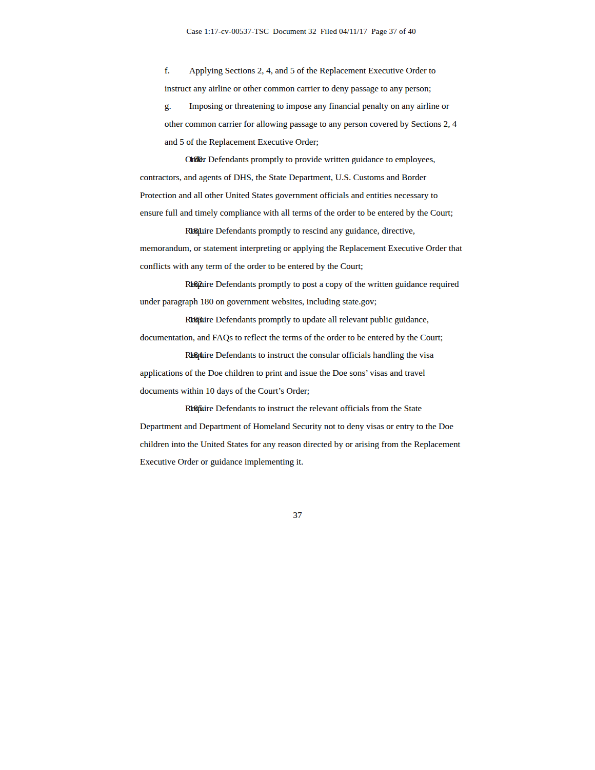Case 1:17-cv-00537-TSC Document 32 Filed 04/11/17 Page 37 of 40
f. Applying Sections 2, 4, and 5 of the Replacement Executive Order to instruct any airline or other common carrier to deny passage to any person;
g. Imposing or threatening to impose any financial penalty on any airline or other common carrier for allowing passage to any person covered by Sections 2, 4 and 5 of the Replacement Executive Order;
180. Order Defendants promptly to provide written guidance to employees, contractors, and agents of DHS, the State Department, U.S. Customs and Border Protection and all other United States government officials and entities necessary to ensure full and timely compliance with all terms of the order to be entered by the Court;
181. Require Defendants promptly to rescind any guidance, directive, memorandum, or statement interpreting or applying the Replacement Executive Order that conflicts with any term of the order to be entered by the Court;
182. Require Defendants promptly to post a copy of the written guidance required under paragraph 180 on government websites, including state.gov;
183. Require Defendants promptly to update all relevant public guidance, documentation, and FAQs to reflect the terms of the order to be entered by the Court;
184. Require Defendants to instruct the consular officials handling the visa applications of the Doe children to print and issue the Doe sons’ visas and travel documents within 10 days of the Court’s Order;
185. Require Defendants to instruct the relevant officials from the State Department and Department of Homeland Security not to deny visas or entry to the Doe children into the United States for any reason directed by or arising from the Replacement Executive Order or guidance implementing it.
37